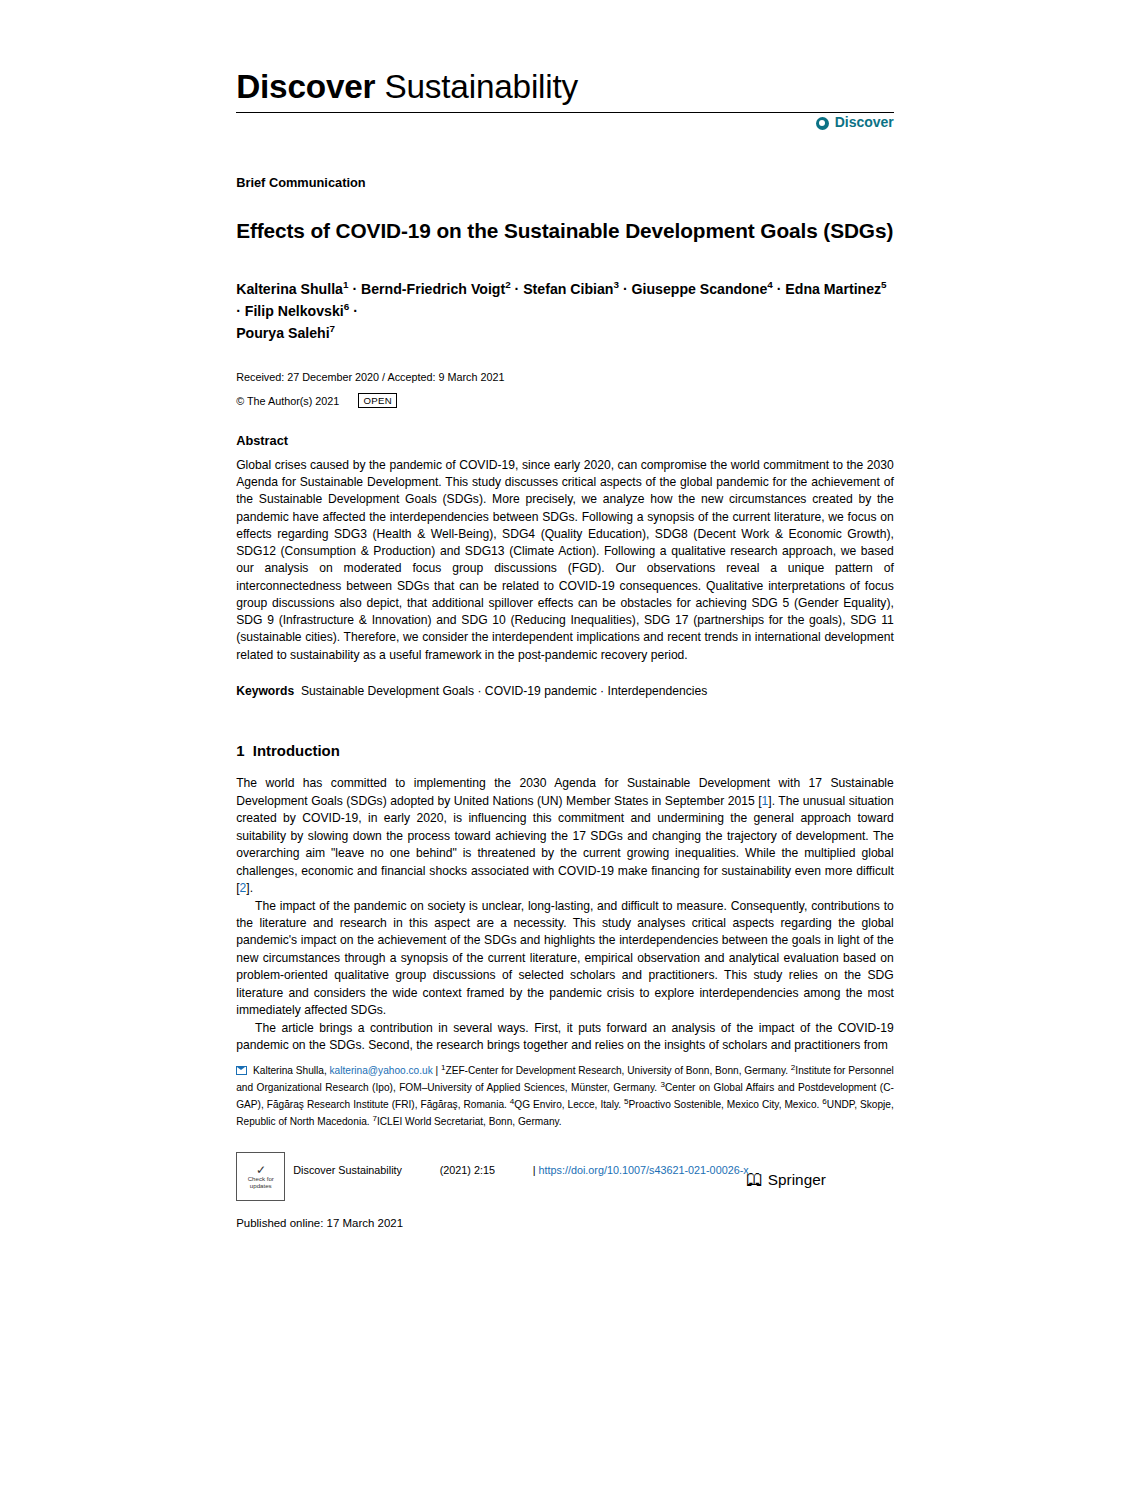Discover Sustainability
Discover
Brief Communication
Effects of COVID-19 on the Sustainable Development Goals (SDGs)
Kalterina Shulla1 · Bernd-Friedrich Voigt2 · Stefan Cibian3 · Giuseppe Scandone4 · Edna Martinez5 · Filip Nelkovski6 ·
Pourya Salehi7
Received: 27 December 2020 / Accepted: 9 March 2021
© The Author(s) 2021 OPEN
Abstract
Global crises caused by the pandemic of COVID-19, since early 2020, can compromise the world commitment to the 2030 Agenda for Sustainable Development. This study discusses critical aspects of the global pandemic for the achievement of the Sustainable Development Goals (SDGs). More precisely, we analyze how the new circumstances created by the pandemic have affected the interdependencies between SDGs. Following a synopsis of the current literature, we focus on effects regarding SDG3 (Health & Well-Being), SDG4 (Quality Education), SDG8 (Decent Work & Economic Growth), SDG12 (Consumption & Production) and SDG13 (Climate Action). Following a qualitative research approach, we based our analysis on moderated focus group discussions (FGD). Our observations reveal a unique pattern of interconnectedness between SDGs that can be related to COVID-19 consequences. Qualitative interpretations of focus group discussions also depict, that additional spillover effects can be obstacles for achieving SDG 5 (Gender Equality), SDG 9 (Infrastructure & Innovation) and SDG 10 (Reducing Inequalities), SDG 17 (partnerships for the goals), SDG 11 (sustainable cities). Therefore, we consider the interdependent implications and recent trends in international development related to sustainability as a useful framework in the post-pandemic recovery period.
Keywords Sustainable Development Goals · COVID-19 pandemic · Interdependencies
1 Introduction
The world has committed to implementing the 2030 Agenda for Sustainable Development with 17 Sustainable Development Goals (SDGs) adopted by United Nations (UN) Member States in September 2015 [1]. The unusual situation created by COVID-19, in early 2020, is influencing this commitment and undermining the general approach toward suitability by slowing down the process toward achieving the 17 SDGs and changing the trajectory of development. The overarching aim "leave no one behind" is threatened by the current growing inequalities. While the multiplied global challenges, economic and financial shocks associated with COVID-19 make financing for sustainability even more difficult [2].
The impact of the pandemic on society is unclear, long-lasting, and difficult to measure. Consequently, contributions to the literature and research in this aspect are a necessity. This study analyses critical aspects regarding the global pandemic's impact on the achievement of the SDGs and highlights the interdependencies between the goals in light of the new circumstances through a synopsis of the current literature, empirical observation and analytical evaluation based on problem-oriented qualitative group discussions of selected scholars and practitioners. This study relies on the SDG literature and considers the wide context framed by the pandemic crisis to explore interdependencies among the most immediately affected SDGs.
The article brings a contribution in several ways. First, it puts forward an analysis of the impact of the COVID-19 pandemic on the SDGs. Second, the research brings together and relies on the insights of scholars and practitioners from
Kalterina Shulla, kalterina@yahoo.co.uk | 1ZEF-Center for Development Research, University of Bonn, Bonn, Germany. 2Institute for Personnel and Organizational Research (Ipo), FOM–University of Applied Sciences, Münster, Germany. 3Center on Global Affairs and Postdevelopment (C-GAP), Făgăraş Research Institute (FRI), Făgăraş, Romania. 4QG Enviro, Lecce, Italy. 5Proactivo Sostenible, Mexico City, Mexico. 6UNDP, Skopje, Republic of North Macedonia. 7ICLEI World Secretariat, Bonn, Germany.
✓
Check for
updates
Discover Sustainability (2021) 2:15 | https://doi.org/10.1007/s43621-021-00026-x
Published online: 17 March 2021
🕮 Springer